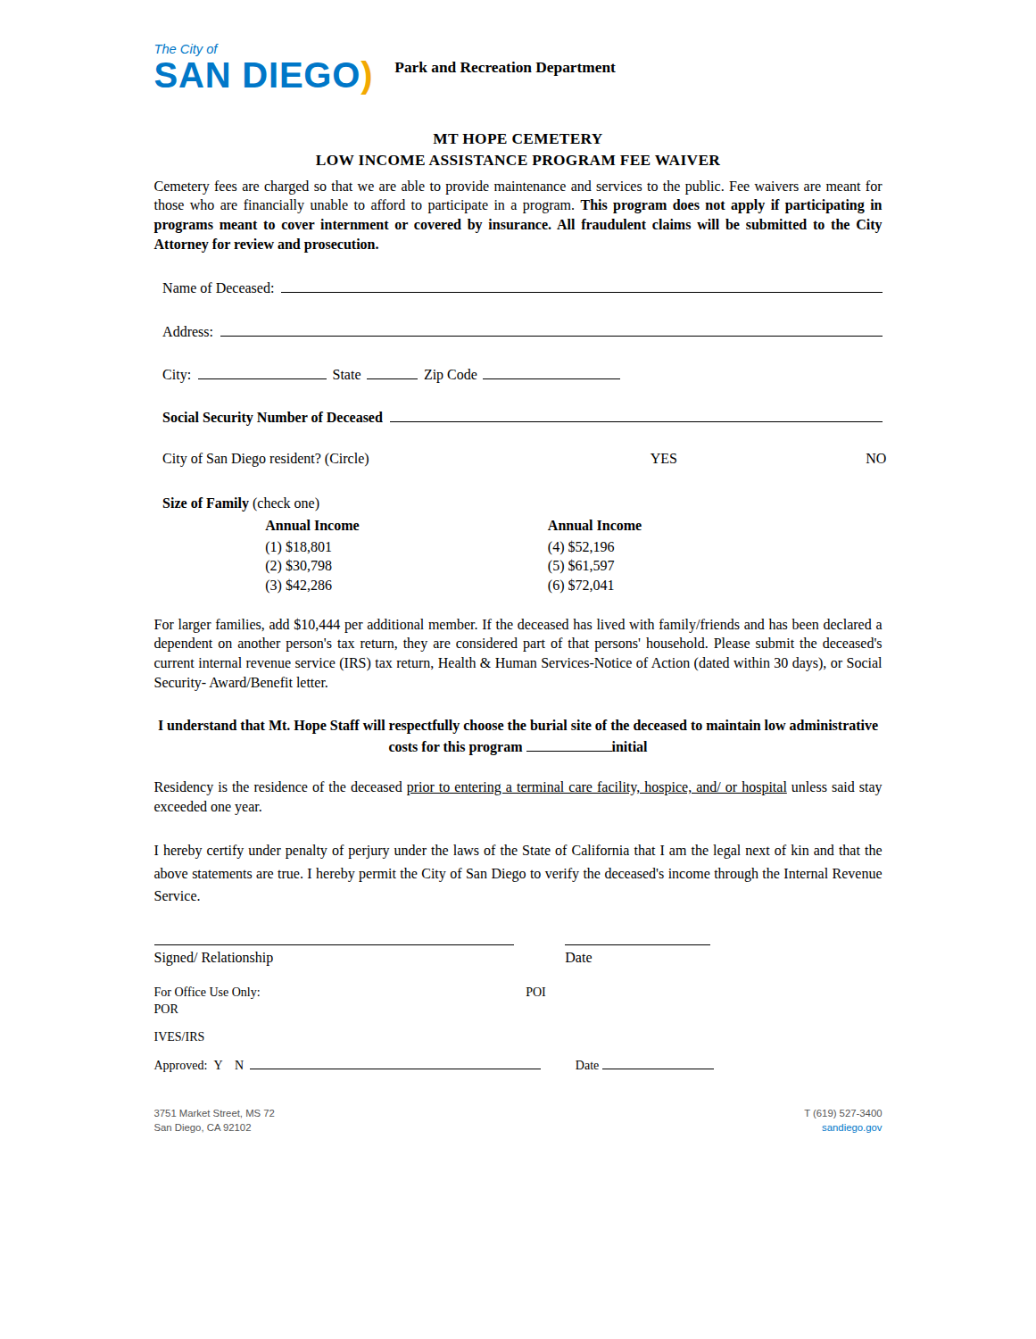The City of SAN DIEGO)
Park and Recreation Department
MT HOPE CEMETERY
LOW INCOME ASSISTANCE PROGRAM FEE WAIVER
Cemetery fees are charged so that we are able to provide maintenance and services to the public. Fee waivers are meant for those who are financially unable to afford to participate in a program. This program does not apply if participating in programs meant to cover internment or covered by insurance. All fraudulent claims will be submitted to the City Attorney for review and prosecution.
Name of Deceased:
Address:
City: State Zip Code
Social Security Number of Deceased
City of San Diego resident? (Circle) YES NO
Size of Family (check one)
| Annual Income | Annual Income |
| --- | --- |
| (1) $18,801 | (4) $52,196 |
| (2) $30,798 | (5) $61,597 |
| (3) $42,286 | (6) $72,041 |
For larger families, add $10,444 per additional member. If the deceased has lived with family/friends and has been declared a dependent on another person's tax return, they are considered part of that persons' household. Please submit the deceased's current internal revenue service (IRS) tax return, Health & Human Services-Notice of Action (dated within 30 days), or Social Security- Award/Benefit letter.
I understand that Mt. Hope Staff will respectfully choose the burial site of the deceased to maintain low administrative costs for this program initial
Residency is the residence of the deceased prior to entering a terminal care facility, hospice, and/ or hospital unless said stay exceeded one year.
I hereby certify under penalty of perjury under the laws of the State of California that I am the legal next of kin and that the above statements are true. I hereby permit the City of San Diego to verify the deceased's income through the Internal Revenue Service.
Signed/ Relationship
Date
For Office Use Only:
POR POI
IVES/IRS
Approved: Y N Date
3751 Market Street, MS 72
San Diego, CA 92102
T (619) 527-3400
sandiego.gov